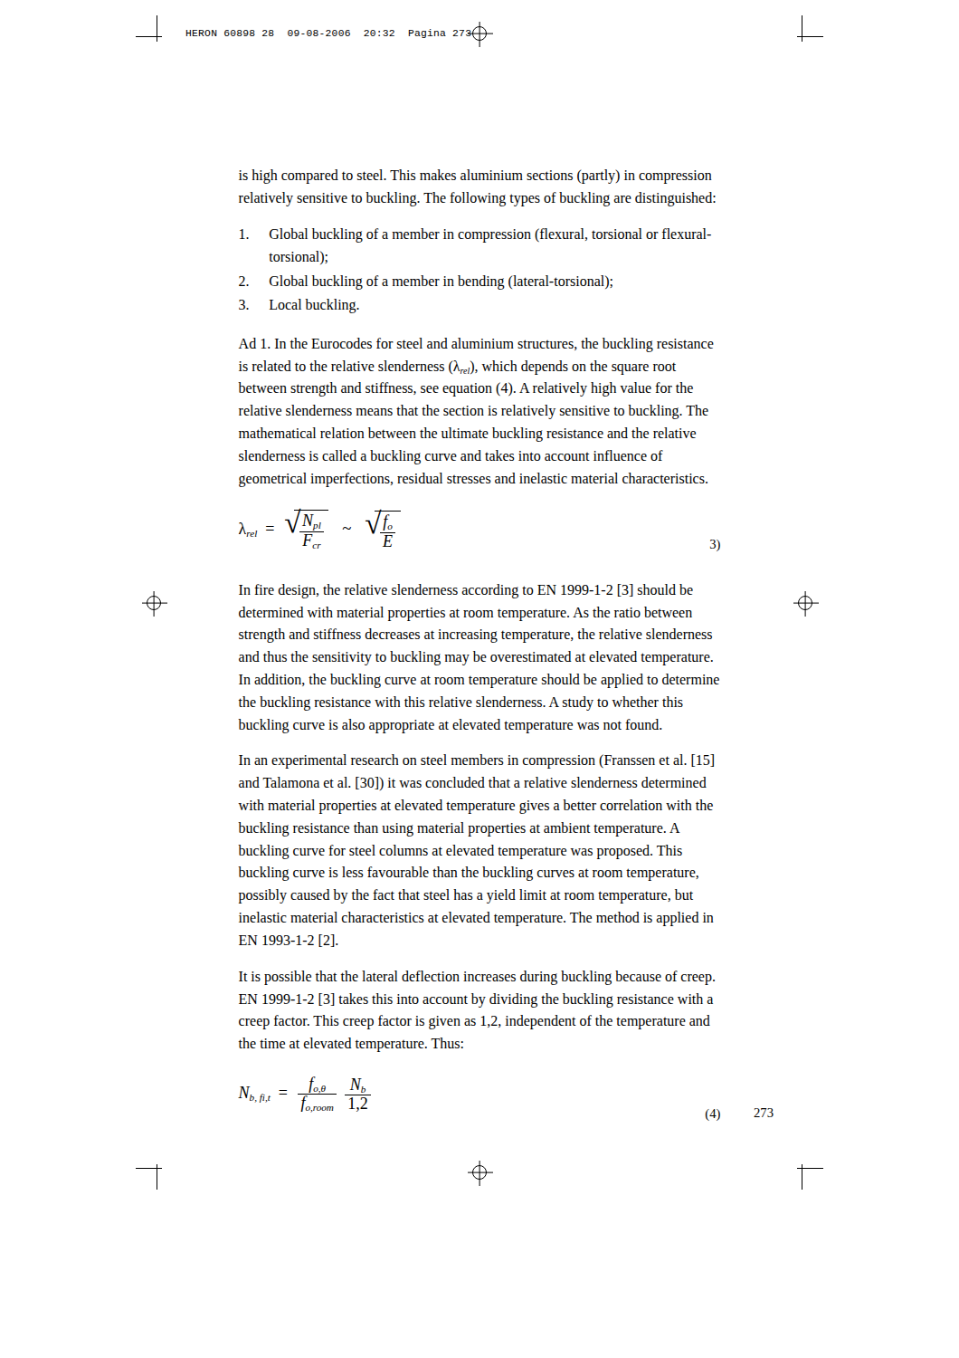HERON 60898 28 09-08-2006 20:32 Pagina 273
is high compared to steel. This makes aluminium sections (partly) in compression relatively sensitive to buckling. The following types of buckling are distinguished:
Global buckling of a member in compression (flexural, torsional or flexural-torsional);
Global buckling of a member in bending (lateral-torsional);
Local buckling.
Ad 1. In the Eurocodes for steel and aluminium structures, the buckling resistance is related to the relative slenderness (λrel), which depends on the square root between strength and stiffness, see equation (4). A relatively high value for the relative slenderness means that the section is relatively sensitive to buckling. The mathematical relation between the ultimate buckling resistance and the relative slenderness is called a buckling curve and takes into account influence of geometrical imperfections, residual stresses and inelastic material characteristics.
λrel = Npl Fcr ~ fo E 3)
In fire design, the relative slenderness according to EN 1999-1-2 [3] should be determined with material properties at room temperature. As the ratio between strength and stiffness decreases at increasing temperature, the relative slenderness and thus the sensitivity to buckling may be overestimated at elevated temperature.
In addition, the buckling curve at room temperature should be applied to determine the buckling resistance with this relative slenderness. A study to whether this buckling curve is also appropriate at elevated temperature was not found.
In an experimental research on steel members in compression (Franssen et al. [15] and Talamona et al. [30]) it was concluded that a relative slenderness determined with material properties at elevated temperature gives a better correlation with the buckling resistance than using material properties at ambient temperature. A buckling curve for steel columns at elevated temperature was proposed. This buckling curve is less favourable than the buckling curves at room temperature, possibly caused by the fact that steel has a yield limit at room temperature, but inelastic material characteristics at elevated temperature. The method is applied in EN 1993-1-2 [2].
It is possible that the lateral deflection increases during buckling because of creep. EN 1999-1-2 [3] takes this into account by dividing the buckling resistance with a creep factor. This creep factor is given as 1,2, independent of the temperature and the time at elevated temperature. Thus:
Nb, fi,t = fo,θ fo,room Nb 1,2 (4)
273